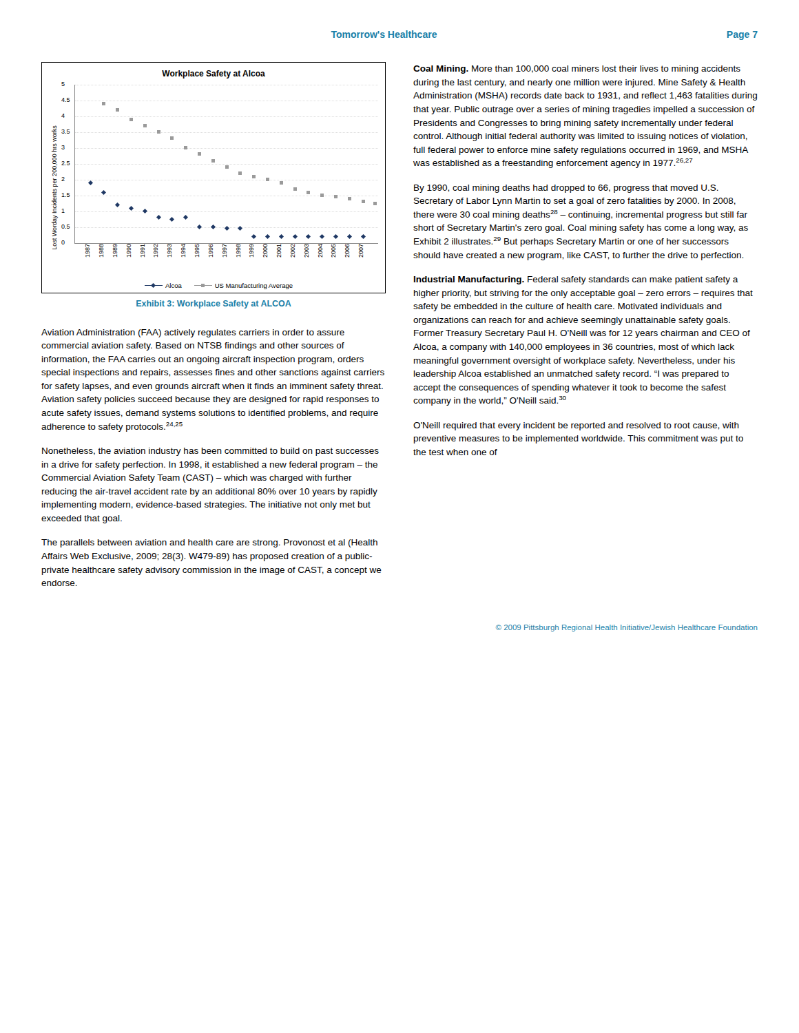Tomorrow's Healthcare Page 7
Workplace Safety at Alcoa
Lost Worday Incidents per 200,000 hrs works
5
4.5
4
3.5
3
2.5
2
1.5
1
0.5
0
1987 1988 1989 1990 1991 1992 1993 1994 1995 1996 1997 1998 1999 2000 2001 2002 2003 2004 2005 2006 2007
Alcoa US Manufacturing Average
Exhibit 3: Workplace Safety at ALCOA
Aviation Administration (FAA) actively regulates carriers in order to assure commercial aviation safety. Based on NTSB findings and other sources of information, the FAA carries out an ongoing aircraft inspection program, orders special inspections and repairs, assesses fines and other sanctions against carriers for safety lapses, and even grounds aircraft when it finds an imminent safety threat. Aviation safety policies succeed because they are designed for rapid responses to acute safety issues, demand systems solutions to identified problems, and require adherence to safety protocols.24,25
Nonetheless, the aviation industry has been committed to build on past successes in a drive for safety perfection. In 1998, it established a new federal program – the Commercial Aviation Safety Team (CAST) – which was charged with further reducing the air-travel accident rate by an additional 80% over 10 years by rapidly implementing modern, evidence-based strategies. The initiative not only met but exceeded that goal.
The parallels between aviation and health care are strong. Provonost et al (Health Affairs Web Exclusive, 2009; 28(3). W479-89) has proposed creation of a public-private healthcare safety advisory commission in the image of CAST, a concept we endorse.
Coal Mining. More than 100,000 coal miners lost their lives to mining accidents during the last century, and nearly one million were injured. Mine Safety & Health Administration (MSHA) records date back to 1931, and reflect 1,463 fatalities during that year. Public outrage over a series of mining tragedies impelled a succession of Presidents and Congresses to bring mining safety incrementally under federal control. Although initial federal authority was limited to issuing notices of violation, full federal power to enforce mine safety regulations occurred in 1969, and MSHA was established as a freestanding enforcement agency in 1977.26,27
By 1990, coal mining deaths had dropped to 66, progress that moved U.S. Secretary of Labor Lynn Martin to set a goal of zero fatalities by 2000. In 2008, there were 30 coal mining deaths28 – continuing, incremental progress but still far short of Secretary Martin's zero goal. Coal mining safety has come a long way, as Exhibit 2 illustrates.29 But perhaps Secretary Martin or one of her successors should have created a new program, like CAST, to further the drive to perfection.
Industrial Manufacturing. Federal safety standards can make patient safety a higher priority, but striving for the only acceptable goal – zero errors – requires that safety be embedded in the culture of health care. Motivated individuals and organizations can reach for and achieve seemingly unattainable safety goals. Former Treasury Secretary Paul H. O'Neill was for 12 years chairman and CEO of Alcoa, a company with 140,000 employees in 36 countries, most of which lack meaningful government oversight of workplace safety. Nevertheless, under his leadership Alcoa established an unmatched safety record. “I was prepared to accept the consequences of spending whatever it took to become the safest company in the world,” O'Neill said.30
O'Neill required that every incident be reported and resolved to root cause, with preventive measures to be implemented worldwide. This commitment was put to the test when one of
© 2009 Pittsburgh Regional Health Initiative/Jewish Healthcare Foundation